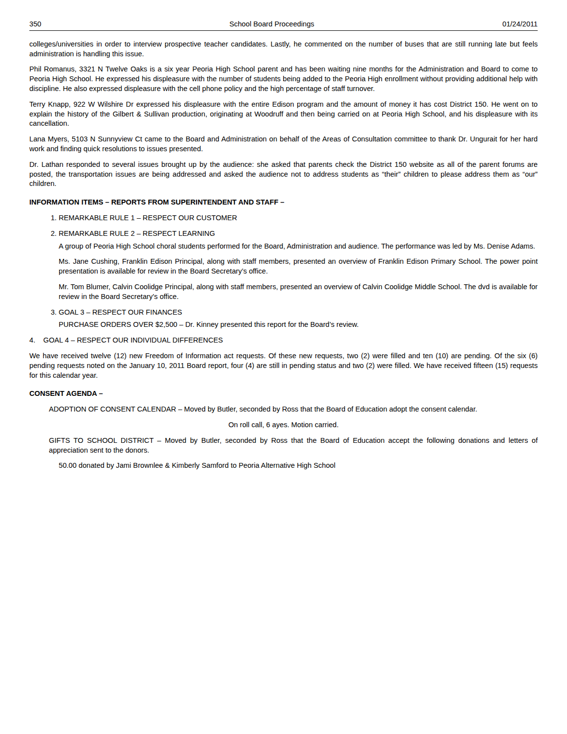350 School Board Proceedings 01/24/2011
colleges/universities in order to interview prospective teacher candidates. Lastly, he commented on the number of buses that are still running late but feels administration is handling this issue.
Phil Romanus, 3321 N Twelve Oaks is a six year Peoria High School parent and has been waiting nine months for the Administration and Board to come to Peoria High School. He expressed his displeasure with the number of students being added to the Peoria High enrollment without providing additional help with discipline. He also expressed displeasure with the cell phone policy and the high percentage of staff turnover.
Terry Knapp, 922 W Wilshire Dr expressed his displeasure with the entire Edison program and the amount of money it has cost District 150. He went on to explain the history of the Gilbert & Sullivan production, originating at Woodruff and then being carried on at Peoria High School, and his displeasure with its cancellation.
Lana Myers, 5103 N Sunnyview Ct came to the Board and Administration on behalf of the Areas of Consultation committee to thank Dr. Ungurait for her hard work and finding quick resolutions to issues presented.
Dr. Lathan responded to several issues brought up by the audience: she asked that parents check the District 150 website as all of the parent forums are posted, the transportation issues are being addressed and asked the audience not to address students as “their” children to please address them as “our” children.
INFORMATION ITEMS – REPORTS FROM SUPERINTENDENT AND STAFF –
REMARKABLE RULE 1 – RESPECT OUR CUSTOMER
REMARKABLE RULE 2 – RESPECT LEARNING
A group of Peoria High School choral students performed for the Board, Administration and audience. The performance was led by Ms. Denise Adams.
Ms. Jane Cushing, Franklin Edison Principal, along with staff members, presented an overview of Franklin Edison Primary School. The power point presentation is available for review in the Board Secretary’s office.
Mr. Tom Blumer, Calvin Coolidge Principal, along with staff members, presented an overview of Calvin Coolidge Middle School. The dvd is available for review in the Board Secretary’s office.
GOAL 3 – RESPECT OUR FINANCES
PURCHASE ORDERS OVER $2,500 – Dr. Kinney presented this report for the Board’s review.
4. GOAL 4 – RESPECT OUR INDIVIDUAL DIFFERENCES
We have received twelve (12) new Freedom of Information act requests. Of these new requests, two (2) were filled and ten (10) are pending. Of the six (6) pending requests noted on the January 10, 2011 Board report, four (4) are still in pending status and two (2) were filled. We have received fifteen (15) requests for this calendar year.
CONSENT AGENDA –
ADOPTION OF CONSENT CALENDAR – Moved by Butler, seconded by Ross that the Board of Education adopt the consent calendar.
On roll call, 6 ayes. Motion carried.
GIFTS TO SCHOOL DISTRICT – Moved by Butler, seconded by Ross that the Board of Education accept the following donations and letters of appreciation sent to the donors.
50.00 donated by Jami Brownlee & Kimberly Samford to Peoria Alternative High School